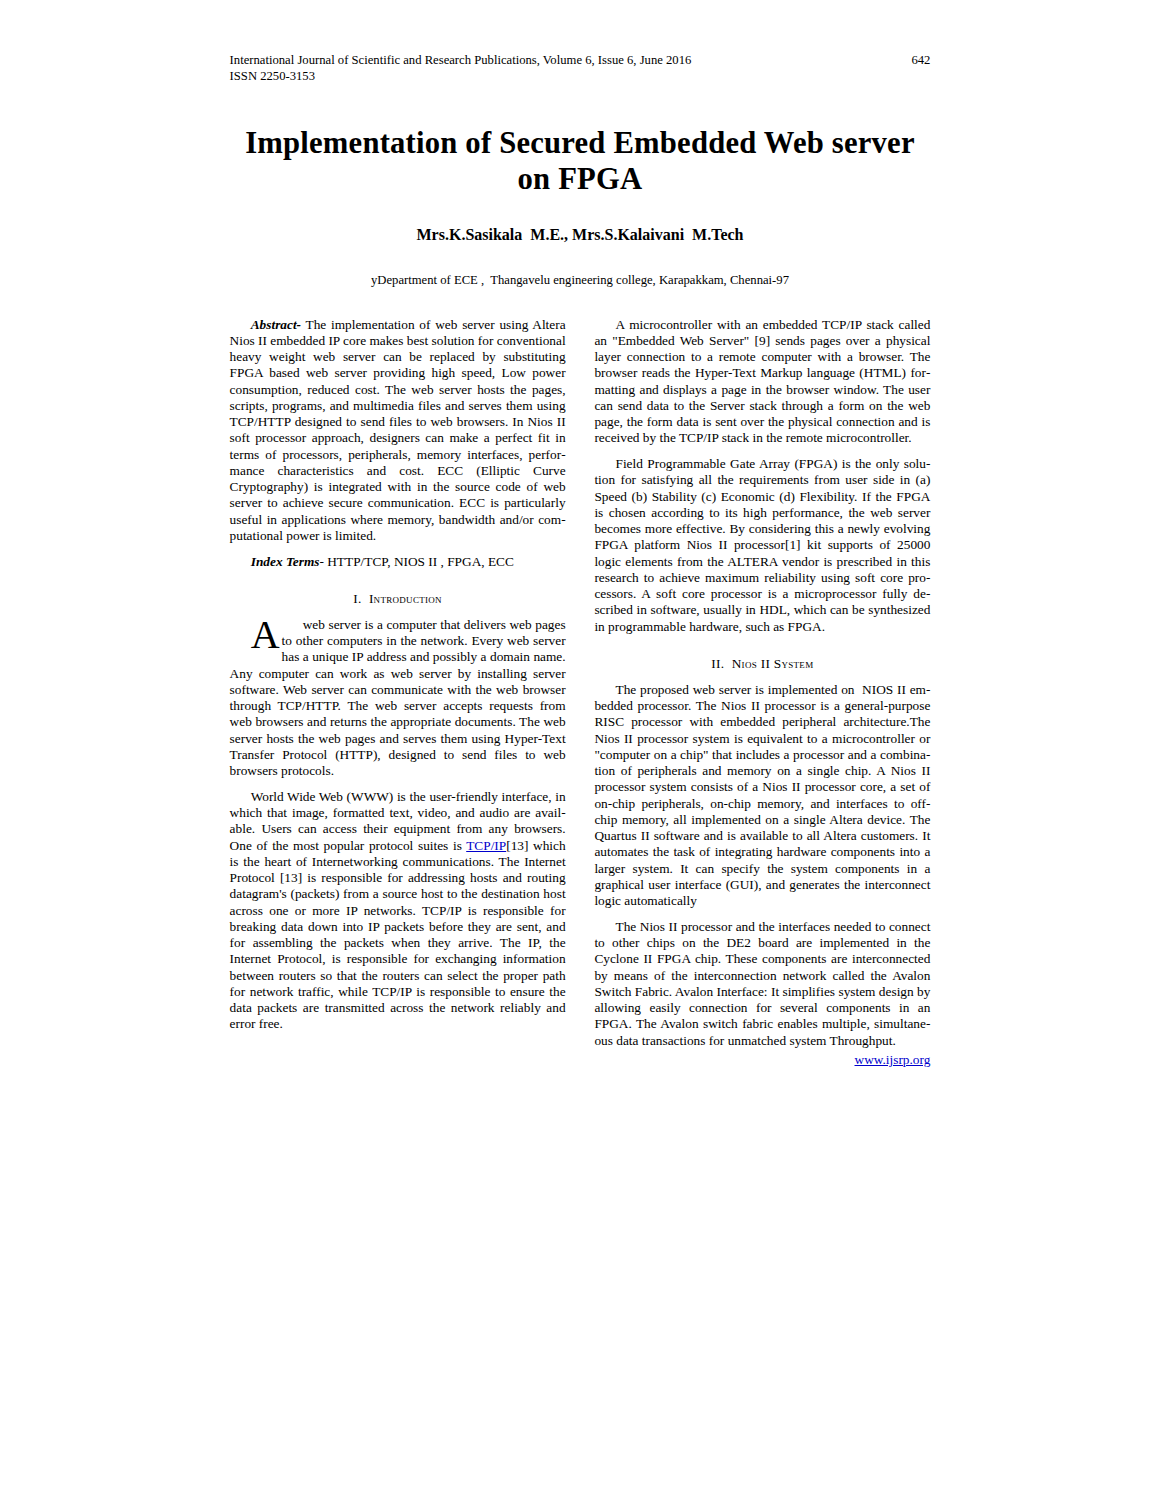International Journal of Scientific and Research Publications, Volume 6, Issue 6, June 2016
ISSN 2250-3153
642
Implementation of Secured Embedded Web server on FPGA
Mrs.K.Sasikala M.E., Mrs.S.Kalaivani M.Tech
yDepartment of ECE , Thangavelu engineering college, Karapakkam, Chennai-97
Abstract- The implementation of web server using Altera Nios II embedded IP core makes best solution for conventional heavy weight web server can be replaced by substituting FPGA based web server providing high speed, Low power consumption, reduced cost. The web server hosts the pages, scripts, programs, and multimedia files and serves them using TCP/HTTP designed to send files to web browsers. In Nios II soft processor approach, designers can make a perfect fit in terms of processors, peripherals, memory interfaces, performance characteristics and cost. ECC (Elliptic Curve Cryptography) is integrated with in the source code of web server to achieve secure communication. ECC is particularly useful in applications where memory, bandwidth and/or computational power is limited.
Index Terms- HTTP/TCP, NIOS II , FPGA, ECC
I. Introduction
A web server is a computer that delivers web pages to other computers in the network. Every web server has a unique IP address and possibly a domain name. Any computer can work as web server by installing server software. Web server can communicate with the web browser through TCP/HTTP. The web server accepts requests from web browsers and returns the appropriate documents. The web server hosts the web pages and serves them using Hyper-Text Transfer Protocol (HTTP), designed to send files to web browsers protocols.
World Wide Web (WWW) is the user-friendly interface, in which that image, formatted text, video, and audio are available. Users can access their equipment from any browsers. One of the most popular protocol suites is TCP/IP[13] which is the heart of Internetworking communications. The Internet Protocol [13] is responsible for addressing hosts and routing datagram's (packets) from a source host to the destination host across one or more IP networks. TCP/IP is responsible for breaking data down into IP packets before they are sent, and for assembling the packets when they arrive. The IP, the Internet Protocol, is responsible for exchanging information between routers so that the routers can select the proper path for network traffic, while TCP/IP is responsible to ensure the data packets are transmitted across the network reliably and error free.
A microcontroller with an embedded TCP/IP stack called an "Embedded Web Server" [9] sends pages over a physical layer connection to a remote computer with a browser. The browser reads the Hyper-Text Markup language (HTML) formatting and displays a page in the browser window. The user can send data to the Server stack through a form on the web page, the form data is sent over the physical connection and is received by the TCP/IP stack in the remote microcontroller.
Field Programmable Gate Array (FPGA) is the only solution for satisfying all the requirements from user side in (a) Speed (b) Stability (c) Economic (d) Flexibility. If the FPGA is chosen according to its high performance, the web server becomes more effective. By considering this a newly evolving FPGA platform Nios II processor[1] kit supports of 25000 logic elements from the ALTERA vendor is prescribed in this research to achieve maximum reliability using soft core processors. A soft core processor is a microprocessor fully described in software, usually in HDL, which can be synthesized in programmable hardware, such as FPGA.
II. Nios II System
The proposed web server is implemented on NIOS II embedded processor. The Nios II processor is a general-purpose RISC processor with embedded peripheral architecture.The Nios II processor system is equivalent to a microcontroller or "computer on a chip" that includes a processor and a combination of peripherals and memory on a single chip. A Nios II processor system consists of a Nios II processor core, a set of on-chip peripherals, on-chip memory, and interfaces to off-chip memory, all implemented on a single Altera device. The Quartus II software and is available to all Altera customers. It automates the task of integrating hardware components into a larger system. It can specify the system components in a graphical user interface (GUI), and generates the interconnect logic automatically
The Nios II processor and the interfaces needed to connect to other chips on the DE2 board are implemented in the Cyclone II FPGA chip. These components are interconnected by means of the interconnection network called the Avalon Switch Fabric. Avalon Interface: It simplifies system design by allowing easily connection for several components in an FPGA. The Avalon switch fabric enables multiple, simultaneous data transactions for unmatched system Throughput.
www.ijsrp.org